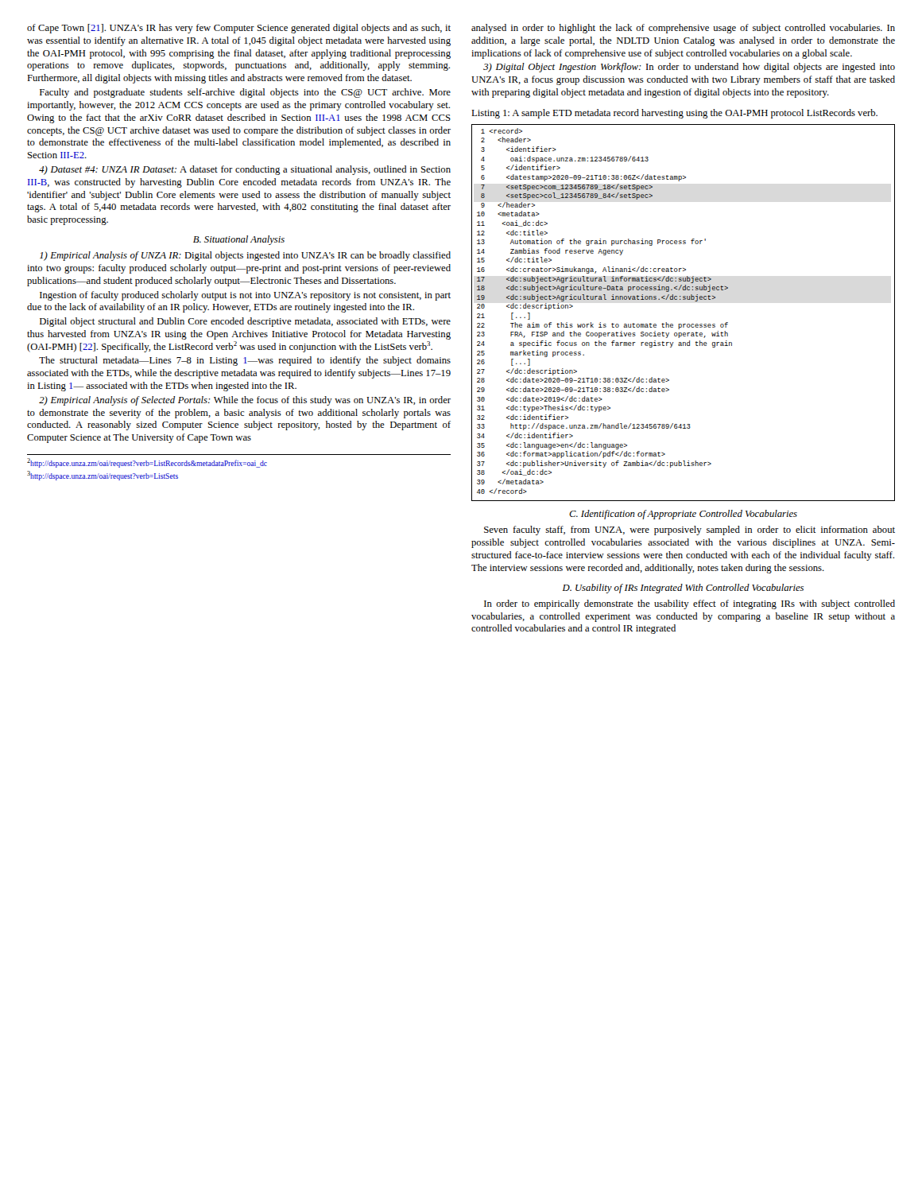of Cape Town [21]. UNZA's IR has very few Computer Science generated digital objects and as such, it was essential to identify an alternative IR. A total of 1,045 digital object metadata were harvested using the OAI-PMH protocol, with 995 comprising the final dataset, after applying traditional preprocessing operations to remove duplicates, stopwords, punctuations and, additionally, apply stemming. Furthermore, all digital objects with missing titles and abstracts were removed from the dataset.
Faculty and postgraduate students self-archive digital objects into the CS@ UCT archive. More importantly, however, the 2012 ACM CCS concepts are used as the primary controlled vocabulary set. Owing to the fact that the arXiv CoRR dataset described in Section III-A1 uses the 1998 ACM CCS concepts, the CS@ UCT archive dataset was used to compare the distribution of subject classes in order to demonstrate the effectiveness of the multi-label classification model implemented, as described in Section III-E2.
4) Dataset #4: UNZA IR Dataset: A dataset for conducting a situational analysis, outlined in Section III-B, was constructed by harvesting Dublin Core encoded metadata records from UNZA's IR. The 'identifier' and 'subject' Dublin Core elements were used to assess the distribution of manually subject tags. A total of 5,440 metadata records were harvested, with 4,802 constituting the final dataset after basic preprocessing.
B. Situational Analysis
1) Empirical Analysis of UNZA IR: Digital objects ingested into UNZA's IR can be broadly classified into two groups: faculty produced scholarly output—pre-print and post-print versions of peer-reviewed publications—and student produced scholarly output—Electronic Theses and Dissertations.
Ingestion of faculty produced scholarly output is not into UNZA's repository is not consistent, in part due to the lack of availability of an IR policy. However, ETDs are routinely ingested into the IR.
Digital object structural and Dublin Core encoded descriptive metadata, associated with ETDs, were thus harvested from UNZA's IR using the Open Archives Initiative Protocol for Metadata Harvesting (OAI-PMH) [22]. Specifically, the ListRecord verb2 was used in conjunction with the ListSets verb3.
The structural metadata—Lines 7–8 in Listing 1—was required to identify the subject domains associated with the ETDs, while the descriptive metadata was required to identify subjects—Lines 17–19 in Listing 1— associated with the ETDs when ingested into the IR.
2) Empirical Analysis of Selected Portals: While the focus of this study was on UNZA's IR, in order to demonstrate the severity of the problem, a basic analysis of two additional scholarly portals was conducted. A reasonably sized Computer Science subject repository, hosted by the Department of Computer Science at The University of Cape Town was
2 http://dspace.unza.zm/oai/request?verb=ListRecords&metadataPrefix=oai_dc
3 http://dspace.unza.zm/oai/request?verb=ListSets
analysed in order to highlight the lack of comprehensive usage of subject controlled vocabularies. In addition, a large scale portal, the NDLTD Union Catalog was analysed in order to demonstrate the implications of lack of comprehensive use of subject controlled vocabularies on a global scale.
3) Digital Object Ingestion Workflow: In order to understand how digital objects are ingested into UNZA's IR, a focus group discussion was conducted with two Library members of staff that are tasked with preparing digital object metadata and ingestion of digital objects into the repository.
Listing 1: A sample ETD metadata record harvesting using the OAI-PMH protocol ListRecords verb.
1<record> 2 <header> 3 <identifier> 4 oai:dspace.unza.zm:123456789/6413 5 </identifier> 6 <datestamp>2020−09−21T10:38:06Z</datestamp> 7 <setSpec>com_123456789_18</setSpec>8 <setSpec>col_123456789_84</setSpec>9 </header> 10 <metadata> 11 <oai_dc:dc> 12 <dc:title> 13 Automation of the grain purchasing Process for' 14 Zambias food reserve Agency 15 </dc:title> 16 <dc:creator>Simukanga, Alinani</dc:creator> 17 <dc:subject>Agricultural informatics</dc:subject>18 <dc:subject>Agriculture−Data processing.</dc:subject>19 <dc:subject>Agricultural innovations.</dc:subject>20 <dc:description> 21 [...] 22 The aim of this work is to automate the processes of 23 FRA, FISP and the Cooperatives Society operate, with 24 a specific focus on the farmer registry and the grain 25 marketing process. 26 [...] 27 </dc:description> 28 <dc:date>2020−09−21T10:38:03Z</dc:date> 29 <dc:date>2020−09−21T10:38:03Z</dc:date> 30 <dc:date>2019</dc:date> 31 <dc:type>Thesis</dc:type> 32 <dc:identifier> 33 http://dspace.unza.zm/handle/123456789/6413 34 </dc:identifier> 35 <dc:language>en</dc:language> 36 <dc:format>application/pdf</dc:format> 37 <dc:publisher>University of Zambia</dc:publisher> 38 </oai_dc:dc> 39 </metadata> 40</record>
C. Identification of Appropriate Controlled Vocabularies
Seven faculty staff, from UNZA, were purposively sampled in order to elicit information about possible subject controlled vocabularies associated with the various disciplines at UNZA. Semi-structured face-to-face interview sessions were then conducted with each of the individual faculty staff. The interview sessions were recorded and, additionally, notes taken during the sessions.
D. Usability of IRs Integrated With Controlled Vocabularies
In order to empirically demonstrate the usability effect of integrating IRs with subject controlled vocabularies, a controlled experiment was conducted by comparing a baseline IR setup without a controlled vocabularies and a control IR integrated